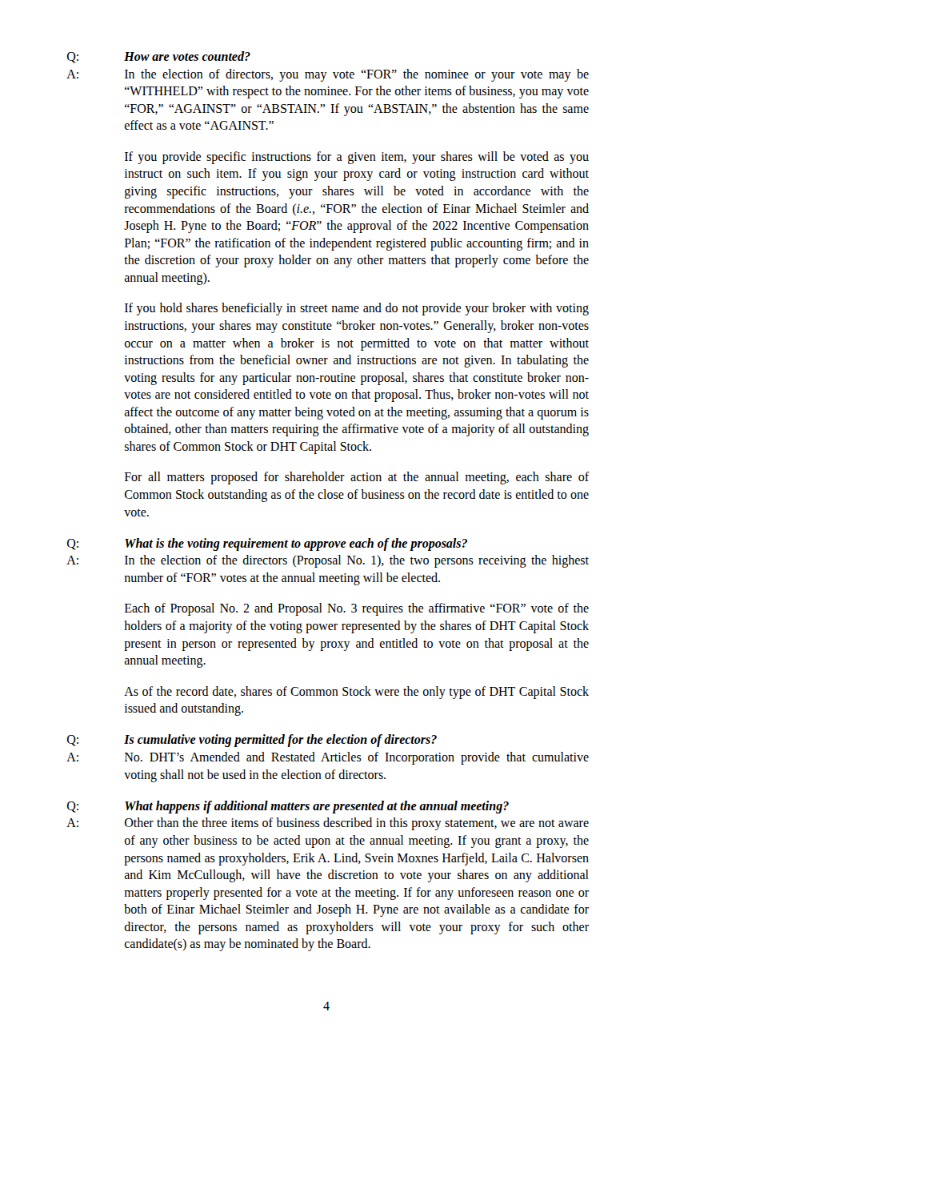Q:
How are votes counted?
A:
In the election of directors, you may vote “FOR” the nominee or your vote may be “WITHHELD” with respect to the nominee. For the other items of business, you may vote “FOR,” “AGAINST” or “ABSTAIN.” If you “ABSTAIN,” the abstention has the same effect as a vote “AGAINST.”
If you provide specific instructions for a given item, your shares will be voted as you instruct on such item. If you sign your proxy card or voting instruction card without giving specific instructions, your shares will be voted in accordance with the recommendations of the Board (i.e., “FOR” the election of Einar Michael Steimler and Joseph H. Pyne to the Board; “FOR” the approval of the 2022 Incentive Compensation Plan; “FOR” the ratification of the independent registered public accounting firm; and in the discretion of your proxy holder on any other matters that properly come before the annual meeting).
If you hold shares beneficially in street name and do not provide your broker with voting instructions, your shares may constitute “broker non-votes.” Generally, broker non-votes occur on a matter when a broker is not permitted to vote on that matter without instructions from the beneficial owner and instructions are not given. In tabulating the voting results for any particular non-routine proposal, shares that constitute broker non-votes are not considered entitled to vote on that proposal. Thus, broker non-votes will not affect the outcome of any matter being voted on at the meeting, assuming that a quorum is obtained, other than matters requiring the affirmative vote of a majority of all outstanding shares of Common Stock or DHT Capital Stock.
For all matters proposed for shareholder action at the annual meeting, each share of Common Stock outstanding as of the close of business on the record date is entitled to one vote.
Q:
What is the voting requirement to approve each of the proposals?
A:
In the election of the directors (Proposal No. 1), the two persons receiving the highest number of “FOR” votes at the annual meeting will be elected.
Each of Proposal No. 2 and Proposal No. 3 requires the affirmative “FOR” vote of the holders of a majority of the voting power represented by the shares of DHT Capital Stock present in person or represented by proxy and entitled to vote on that proposal at the annual meeting.
As of the record date, shares of Common Stock were the only type of DHT Capital Stock issued and outstanding.
Q:
Is cumulative voting permitted for the election of directors?
A:
No. DHT’s Amended and Restated Articles of Incorporation provide that cumulative voting shall not be used in the election of directors.
Q:
What happens if additional matters are presented at the annual meeting?
A:
Other than the three items of business described in this proxy statement, we are not aware of any other business to be acted upon at the annual meeting. If you grant a proxy, the persons named as proxyholders, Erik A. Lind, Svein Moxnes Harfjeld, Laila C. Halvorsen and Kim McCullough, will have the discretion to vote your shares on any additional matters properly presented for a vote at the meeting. If for any unforeseen reason one or both of Einar Michael Steimler and Joseph H. Pyne are not available as a candidate for director, the persons named as proxyholders will vote your proxy for such other candidate(s) as may be nominated by the Board.
4